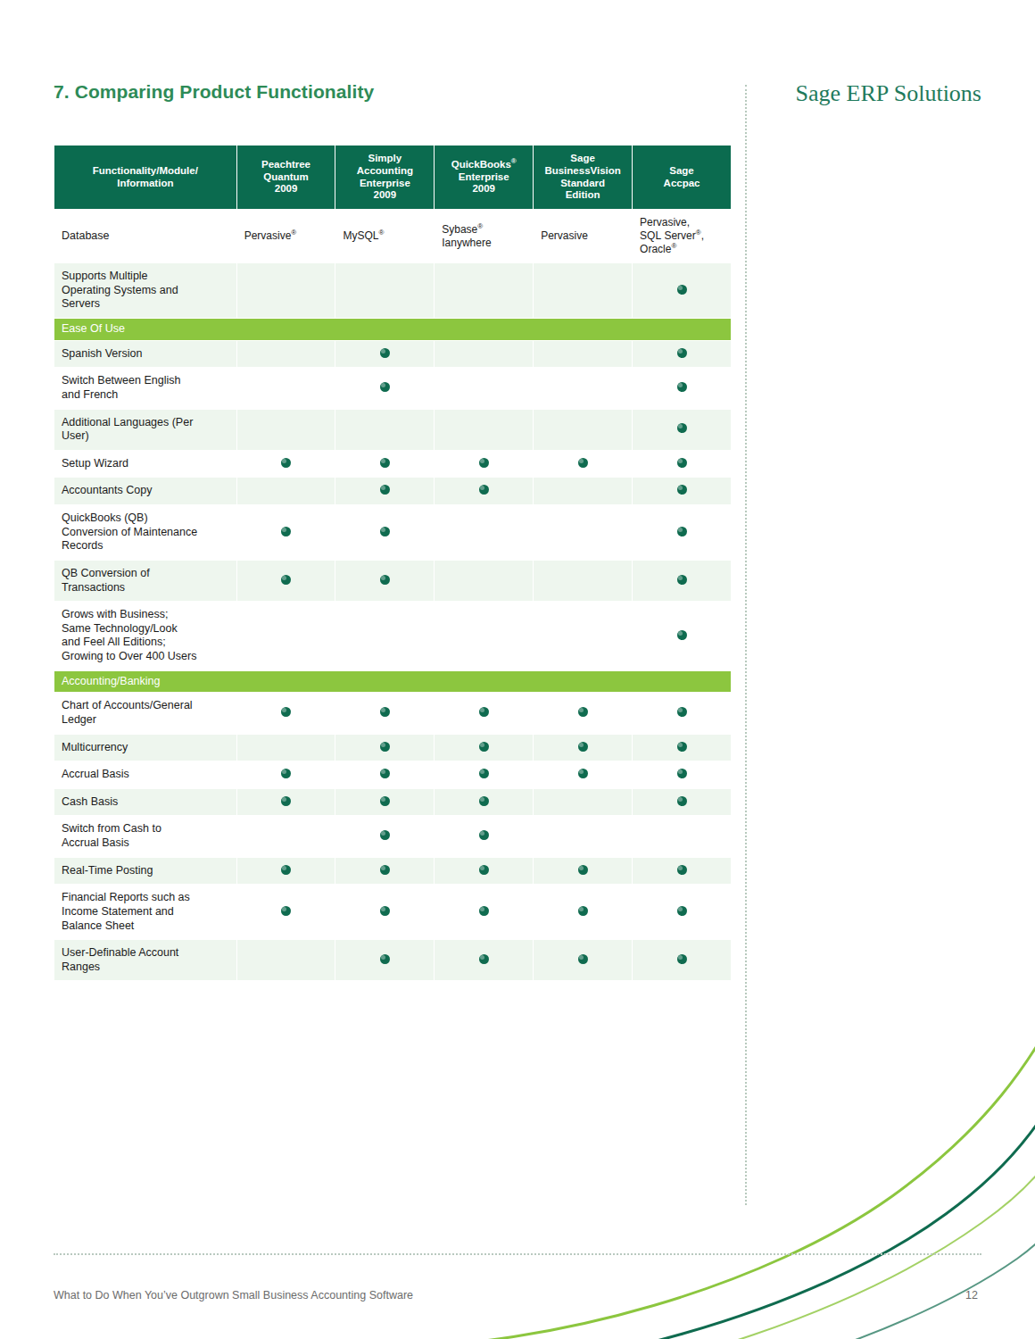7. Comparing Product Functionality
Sage ERP Solutions
| Functionality/Module/ Information | Peachtree Quantum 2009 | Simply Accounting Enterprise 2009 | QuickBooks ® Enterprise 2009 | Sage BusinessVision Standard Edition | Sage Accpac |
| --- | --- | --- | --- | --- | --- |
| Database | Pervasive ® | MySQL ® | Sybase ® Ianywhere | Pervasive | Pervasive, SQL Server ® , Oracle ® |
| Supports Multiple Operating Systems and Servers | | | | | |
| Ease Of Use |
| Spanish Version | | | | | |
| Switch Between English and French | | | | | |
| Additional Languages (Per User) | | | | | |
| Setup Wizard | | | | | |
| Accountants Copy | | | | | |
| QuickBooks (QB) Conversion of Maintenance Records | | | | | |
| QB Conversion of Transactions | | | | | |
| Grows with Business; Same Technology/Look and Feel All Editions; Growing to Over 400 Users | | | | | |
| Accounting/Banking |
| Chart of Accounts/General Ledger | | | | | |
| Multicurrency | | | | | |
| Accrual Basis | | | | | |
| Cash Basis | | | | | |
| Switch from Cash to Accrual Basis | | | | | |
| Real-Time Posting | | | | | |
| Financial Reports such as Income Statement and Balance Sheet | | | | | |
| User-Definable Account Ranges | | | | | |
What to Do When You’ve Outgrown Small Business Accounting Software
12